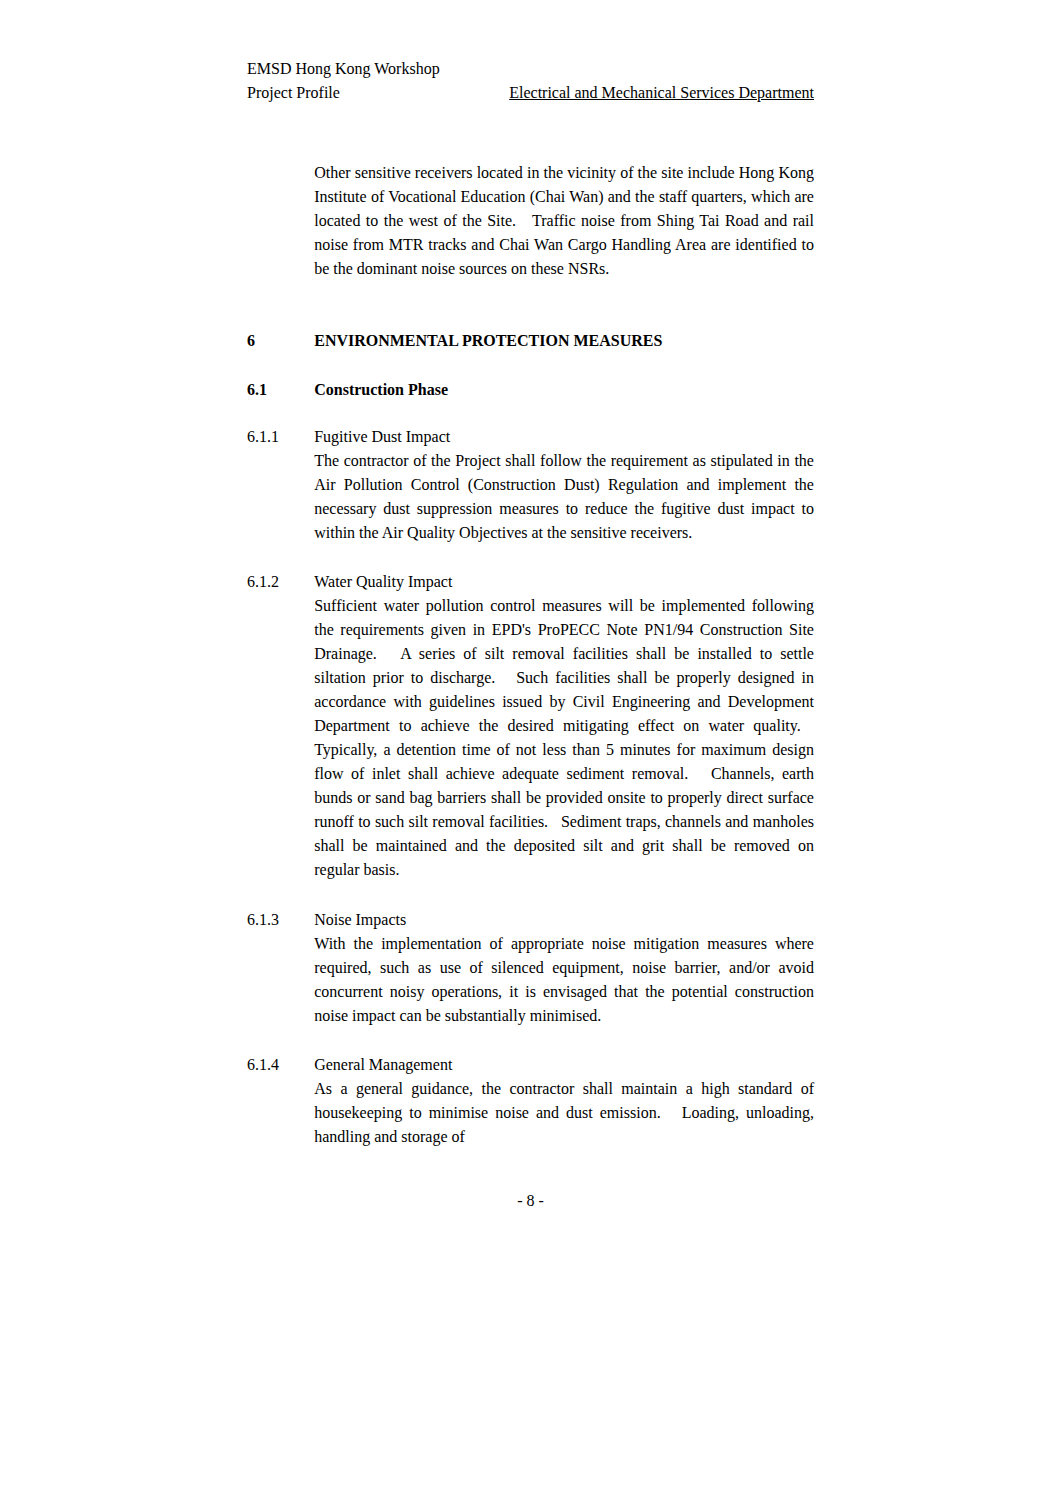EMSD Hong Kong Workshop
Project Profile Electrical and Mechanical Services Department
Other sensitive receivers located in the vicinity of the site include Hong Kong Institute of Vocational Education (Chai Wan) and the staff quarters, which are located to the west of the Site. Traffic noise from Shing Tai Road and rail noise from MTR tracks and Chai Wan Cargo Handling Area are identified to be the dominant noise sources on these NSRs.
6 ENVIRONMENTAL PROTECTION MEASURES
6.1 Construction Phase
6.1.1
Fugitive Dust Impact
The contractor of the Project shall follow the requirement as stipulated in the Air Pollution Control (Construction Dust) Regulation and implement the necessary dust suppression measures to reduce the fugitive dust impact to within the Air Quality Objectives at the sensitive receivers.
6.1.2
Water Quality Impact
Sufficient water pollution control measures will be implemented following the requirements given in EPD's ProPECC Note PN1/94 Construction Site Drainage. A series of silt removal facilities shall be installed to settle siltation prior to discharge. Such facilities shall be properly designed in accordance with guidelines issued by Civil Engineering and Development Department to achieve the desired mitigating effect on water quality. Typically, a detention time of not less than 5 minutes for maximum design flow of inlet shall achieve adequate sediment removal. Channels, earth bunds or sand bag barriers shall be provided onsite to properly direct surface runoff to such silt removal facilities. Sediment traps, channels and manholes shall be maintained and the deposited silt and grit shall be removed on regular basis.
6.1.3
Noise Impacts
With the implementation of appropriate noise mitigation measures where required, such as use of silenced equipment, noise barrier, and/or avoid concurrent noisy operations, it is envisaged that the potential construction noise impact can be substantially minimised.
6.1.4
General Management
As a general guidance, the contractor shall maintain a high standard of housekeeping to minimise noise and dust emission. Loading, unloading, handling and storage of
- 8 -